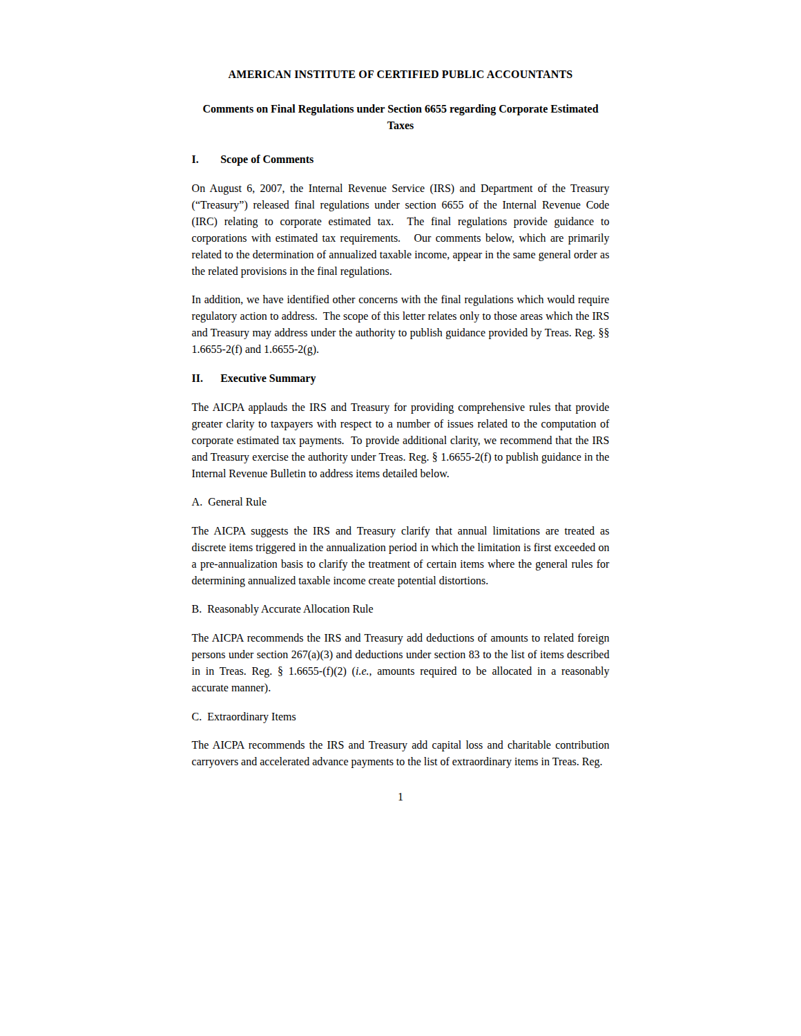AMERICAN INSTITUTE OF CERTIFIED PUBLIC ACCOUNTANTS
Comments on Final Regulations under Section 6655 regarding Corporate Estimated Taxes
I. Scope of Comments
On August 6, 2007, the Internal Revenue Service (IRS) and Department of the Treasury (“Treasury”) released final regulations under section 6655 of the Internal Revenue Code (IRC) relating to corporate estimated tax. The final regulations provide guidance to corporations with estimated tax requirements. Our comments below, which are primarily related to the determination of annualized taxable income, appear in the same general order as the related provisions in the final regulations.
In addition, we have identified other concerns with the final regulations which would require regulatory action to address. The scope of this letter relates only to those areas which the IRS and Treasury may address under the authority to publish guidance provided by Treas. Reg. §§ 1.6655-2(f) and 1.6655-2(g).
II. Executive Summary
The AICPA applauds the IRS and Treasury for providing comprehensive rules that provide greater clarity to taxpayers with respect to a number of issues related to the computation of corporate estimated tax payments. To provide additional clarity, we recommend that the IRS and Treasury exercise the authority under Treas. Reg. § 1.6655-2(f) to publish guidance in the Internal Revenue Bulletin to address items detailed below.
A. General Rule
The AICPA suggests the IRS and Treasury clarify that annual limitations are treated as discrete items triggered in the annualization period in which the limitation is first exceeded on a pre-annualization basis to clarify the treatment of certain items where the general rules for determining annualized taxable income create potential distortions.
B. Reasonably Accurate Allocation Rule
The AICPA recommends the IRS and Treasury add deductions of amounts to related foreign persons under section 267(a)(3) and deductions under section 83 to the list of items described in in Treas. Reg. § 1.6655-(f)(2) (i.e., amounts required to be allocated in a reasonably accurate manner).
C. Extraordinary Items
The AICPA recommends the IRS and Treasury add capital loss and charitable contribution carryovers and accelerated advance payments to the list of extraordinary items in Treas. Reg.
1